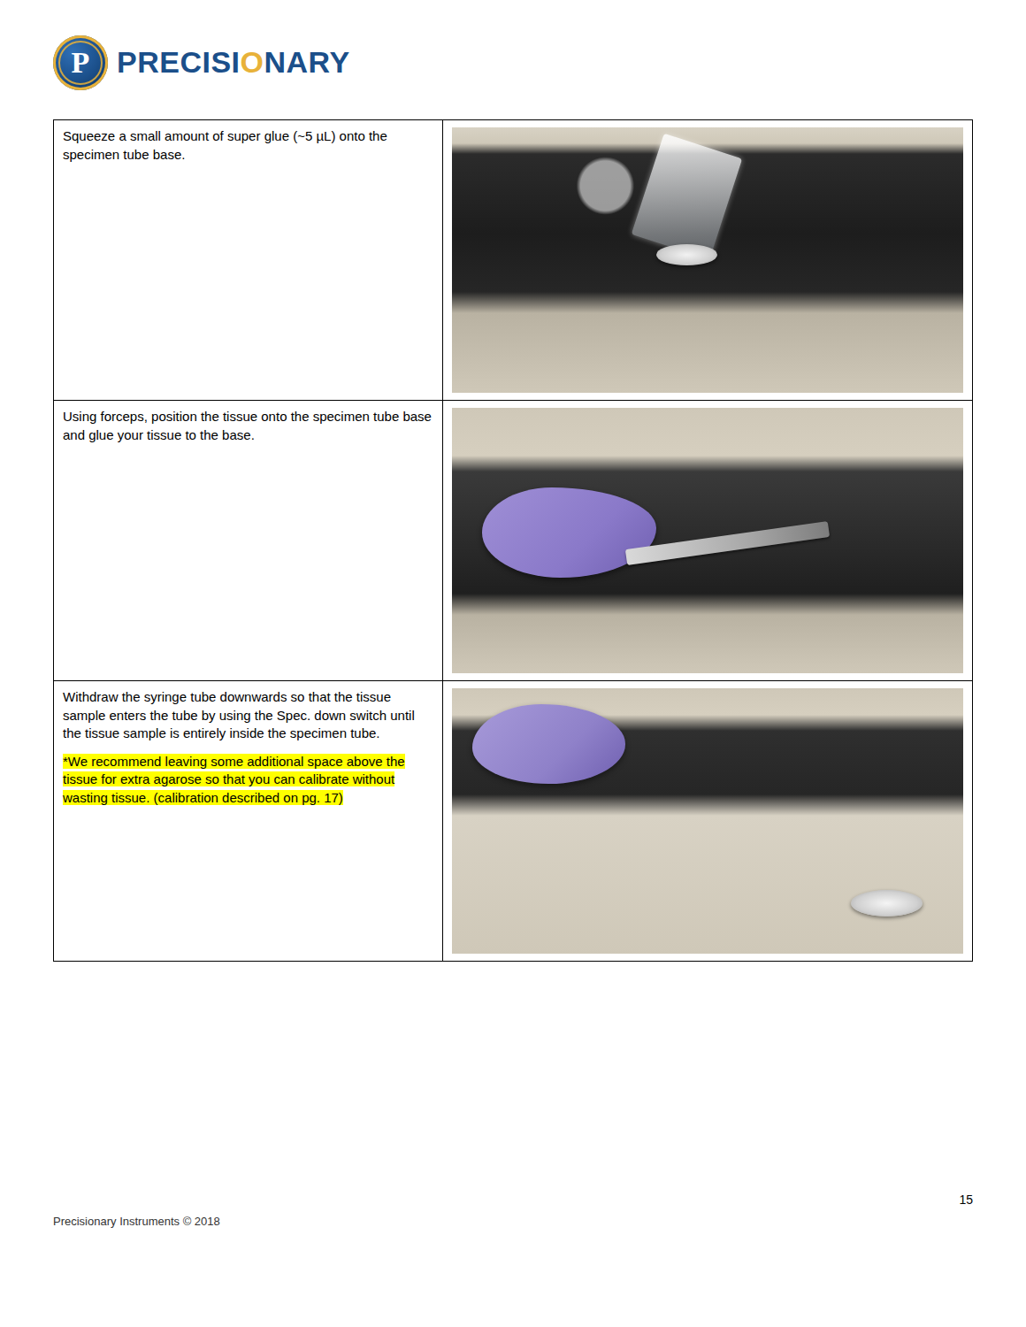PRECISIONARY
| Squeeze a small amount of super glue (~5 µL) onto the specimen tube base. | |
| Using forceps, position the tissue onto the specimen tube base and glue your tissue to the base. | |
| Withdraw the syringe tube downwards so that the tissue sample enters the tube by using the Spec. down switch until the tissue sample is entirely inside the specimen tube. *We recommend leaving some additional space above the tissue for extra agarose so that you can calibrate without wasting tissue. (calibration described on pg. 17) | |
15
Precisionary Instruments © 2018